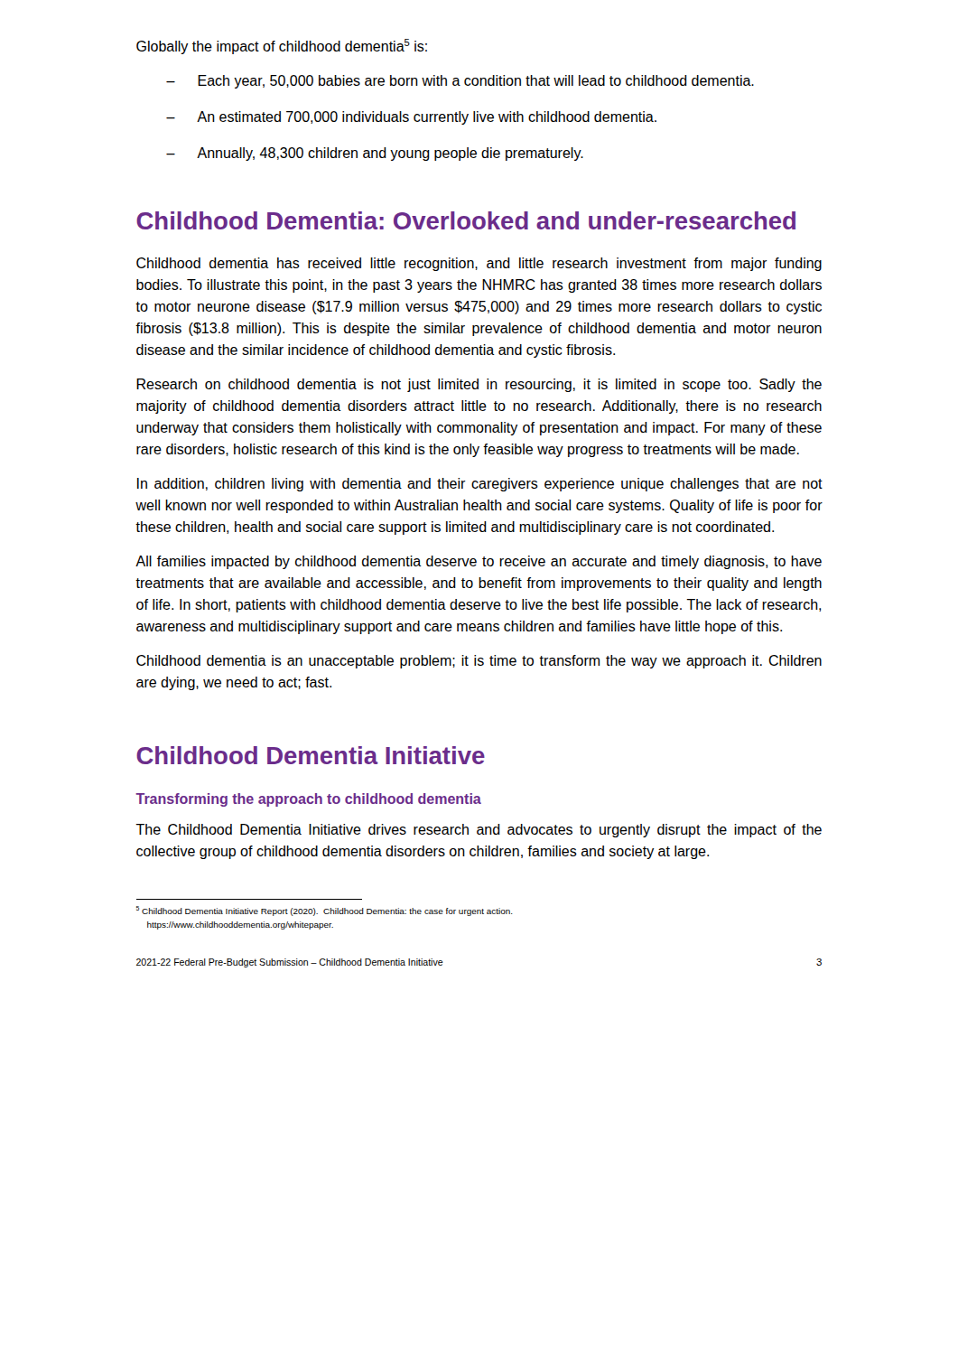Globally the impact of childhood dementia5 is:
Each year, 50,000 babies are born with a condition that will lead to childhood dementia.
An estimated 700,000 individuals currently live with childhood dementia.
Annually, 48,300 children and young people die prematurely.
Childhood Dementia: Overlooked and under-researched
Childhood dementia has received little recognition, and little research investment from major funding bodies. To illustrate this point, in the past 3 years the NHMRC has granted 38 times more research dollars to motor neurone disease ($17.9 million versus $475,000) and 29 times more research dollars to cystic fibrosis ($13.8 million). This is despite the similar prevalence of childhood dementia and motor neuron disease and the similar incidence of childhood dementia and cystic fibrosis.
Research on childhood dementia is not just limited in resourcing, it is limited in scope too. Sadly the majority of childhood dementia disorders attract little to no research. Additionally, there is no research underway that considers them holistically with commonality of presentation and impact. For many of these rare disorders, holistic research of this kind is the only feasible way progress to treatments will be made.
In addition, children living with dementia and their caregivers experience unique challenges that are not well known nor well responded to within Australian health and social care systems. Quality of life is poor for these children, health and social care support is limited and multidisciplinary care is not coordinated.
All families impacted by childhood dementia deserve to receive an accurate and timely diagnosis, to have treatments that are available and accessible, and to benefit from improvements to their quality and length of life. In short, patients with childhood dementia deserve to live the best life possible. The lack of research, awareness and multidisciplinary support and care means children and families have little hope of this.
Childhood dementia is an unacceptable problem; it is time to transform the way we approach it. Children are dying, we need to act; fast.
Childhood Dementia Initiative
Transforming the approach to childhood dementia
The Childhood Dementia Initiative drives research and advocates to urgently disrupt the impact of the collective group of childhood dementia disorders on children, families and society at large.
5 Childhood Dementia Initiative Report (2020). Childhood Dementia: the case for urgent action.
https://www.childhooddementia.org/whitepaper.
2021-22 Federal Pre-Budget Submission – Childhood Dementia Initiative 3